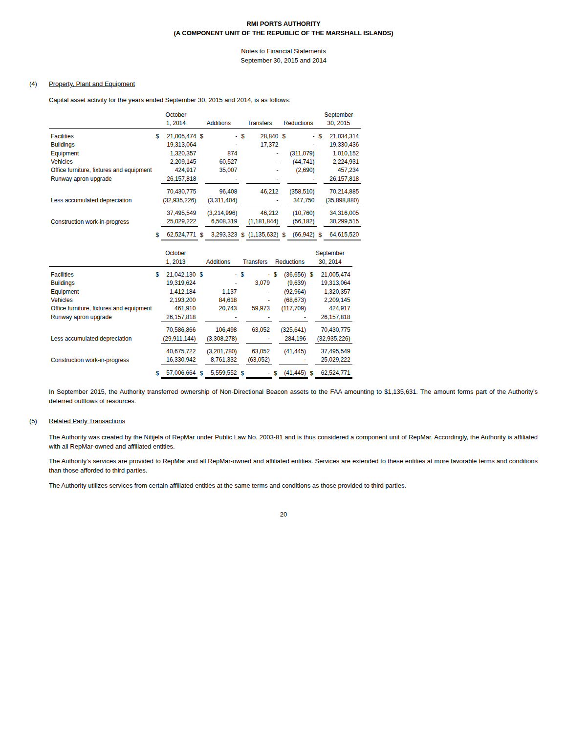RMI PORTS AUTHORITY
(A COMPONENT UNIT OF THE REPUBLIC OF THE MARSHALL ISLANDS)
Notes to Financial Statements
September 30, 2015 and 2014
(4) Property, Plant and Equipment
Capital asset activity for the years ended September 30, 2015 and 2014, is as follows:
| | October 1, 2014 | Additions | Transfers | Reductions | September 30, 2015 |
| --- | --- | --- | --- | --- | --- |
| Facilities | $ | 21,005,474 | $ | - | $ | 28,840 | $ | - | $ | 21,034,314 |
| Buildings | | 19,313,064 | | - | | 17,372 | | - | | 19,330,436 |
| Equipment | | 1,320,357 | | 874 | | - | | (311,079) | | 1,010,152 |
| Vehicles | | 2,209,145 | | 60,527 | | - | | (44,741) | | 2,224,931 |
| Office furniture, fixtures and equipment | | 424,917 | | 35,007 | | - | | (2,690) | | 457,234 |
| Runway apron upgrade | | 26,157,818 | | - | | - | | - | | 26,157,818 |
| | | 70,430,775 | | 96,408 | | 46,212 | | (358,510) | | 70,214,885 |
| Less accumulated depreciation | | (32,935,226) | | (3,311,404) | | - | | 347,750 | | (35,898,880) |
| | | 37,495,549 | | (3,214,996) | | 46,212 | | (10,760) | | 34,316,005 |
| Construction work-in-progress | | 25,029,222 | | 6,508,319 | | (1,181,844) | | (56,182) | | 30,299,515 |
| | $ | 62,524,771 | $ | 3,293,323 | $ | (1,135,632) | $ | (66,942) | $ | 64,615,520 |
| | October 1, 2013 | Additions | Transfers | Reductions | September 30, 2014 |
| --- | --- | --- | --- | --- | --- |
| Facilities | $ | 21,042,130 | $ | - | $ | - | $ | (36,656) | $ | 21,005,474 |
| Buildings | | 19,319,624 | | - | | 3,079 | | (9,639) | | 19,313,064 |
| Equipment | | 1,412,184 | | 1,137 | | - | | (92,964) | | 1,320,357 |
| Vehicles | | 2,193,200 | | 84,618 | | - | | (68,673) | | 2,209,145 |
| Office furniture, fixtures and equipment | | 461,910 | | 20,743 | | 59,973 | | (117,709) | | 424,917 |
| Runway apron upgrade | | 26,157,818 | | - | | - | | - | | 26,157,818 |
| | | 70,586,866 | | 106,498 | | 63,052 | | (325,641) | | 70,430,775 |
| Less accumulated depreciation | | (29,911,144) | | (3,308,278) | | - | | 284,196 | | (32,935,226) |
| | | 40,675,722 | | (3,201,780) | | 63,052 | | (41,445) | | 37,495,549 |
| Construction work-in-progress | | 16,330,942 | | 8,761,332 | | (63,052) | | - | | 25,029,222 |
| | $ | 57,006,664 | $ | 5,559,552 | $ | - | $ | (41,445) | $ | 62,524,771 |
In September 2015, the Authority transferred ownership of Non-Directional Beacon assets to the FAA amounting to $1,135,631. The amount forms part of the Authority’s deferred outflows of resources.
(5) Related Party Transactions
The Authority was created by the Nitijela of RepMar under Public Law No. 2003-81 and is thus considered a component unit of RepMar. Accordingly, the Authority is affiliated with all RepMar-owned and affiliated entities.
The Authority’s services are provided to RepMar and all RepMar-owned and affiliated entities. Services are extended to these entities at more favorable terms and conditions than those afforded to third parties.
The Authority utilizes services from certain affiliated entities at the same terms and conditions as those provided to third parties.
20